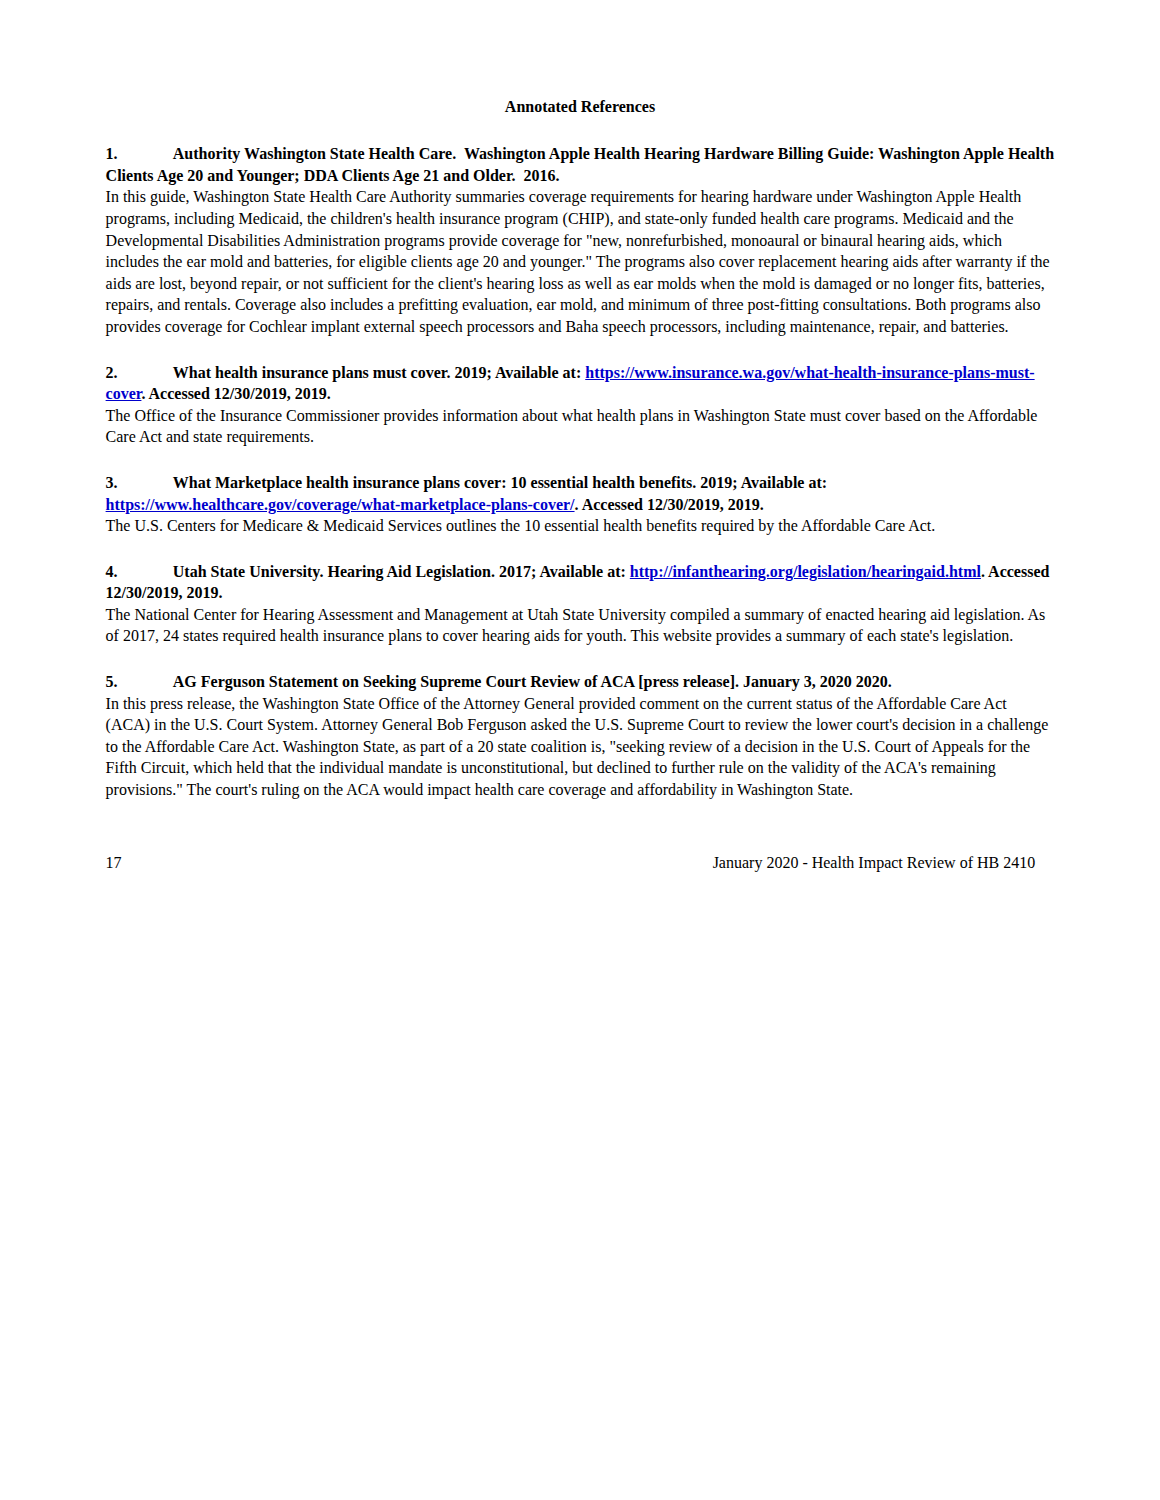Annotated References
1. Authority Washington State Health Care. Washington Apple Health Hearing Hardware Billing Guide: Washington Apple Health Clients Age 20 and Younger; DDA Clients Age 21 and Older. 2016.
In this guide, Washington State Health Care Authority summaries coverage requirements for hearing hardware under Washington Apple Health programs, including Medicaid, the children's health insurance program (CHIP), and state-only funded health care programs. Medicaid and the Developmental Disabilities Administration programs provide coverage for "new, nonrefurbished, monoaural or binaural hearing aids, which includes the ear mold and batteries, for eligible clients age 20 and younger." The programs also cover replacement hearing aids after warranty if the aids are lost, beyond repair, or not sufficient for the client's hearing loss as well as ear molds when the mold is damaged or no longer fits, batteries, repairs, and rentals. Coverage also includes a prefitting evaluation, ear mold, and minimum of three post-fitting consultations. Both programs also provides coverage for Cochlear implant external speech processors and Baha speech processors, including maintenance, repair, and batteries.
2. What health insurance plans must cover. 2019; Available at: https://www.insurance.wa.gov/what-health-insurance-plans-must-cover. Accessed 12/30/2019, 2019.
The Office of the Insurance Commissioner provides information about what health plans in Washington State must cover based on the Affordable Care Act and state requirements.
3. What Marketplace health insurance plans cover: 10 essential health benefits. 2019; Available at: https://www.healthcare.gov/coverage/what-marketplace-plans-cover/. Accessed 12/30/2019, 2019.
The U.S. Centers for Medicare & Medicaid Services outlines the 10 essential health benefits required by the Affordable Care Act.
4. Utah State University. Hearing Aid Legislation. 2017; Available at: http://infanthearing.org/legislation/hearingaid.html. Accessed 12/30/2019, 2019.
The National Center for Hearing Assessment and Management at Utah State University compiled a summary of enacted hearing aid legislation. As of 2017, 24 states required health insurance plans to cover hearing aids for youth. This website provides a summary of each state's legislation.
5. AG Ferguson Statement on Seeking Supreme Court Review of ACA [press release]. January 3, 2020 2020.
In this press release, the Washington State Office of the Attorney General provided comment on the current status of the Affordable Care Act (ACA) in the U.S. Court System. Attorney General Bob Ferguson asked the U.S. Supreme Court to review the lower court's decision in a challenge to the Affordable Care Act. Washington State, as part of a 20 state coalition is, "seeking review of a decision in the U.S. Court of Appeals for the Fifth Circuit, which held that the individual mandate is unconstitutional, but declined to further rule on the validity of the ACA's remaining provisions." The court's ruling on the ACA would impact health care coverage and affordability in Washington State.
17 January 2020 - Health Impact Review of HB 2410